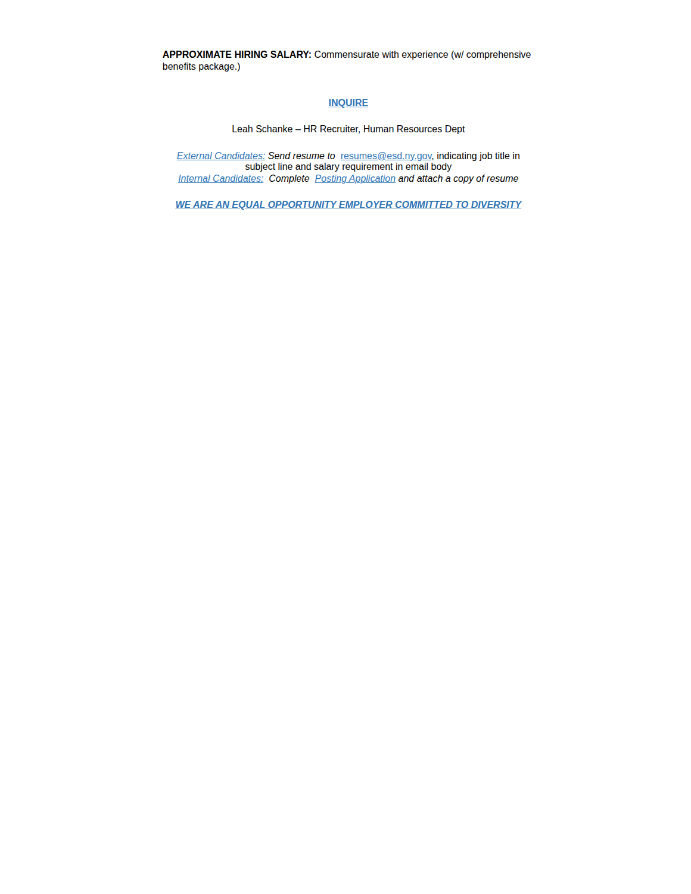APPROXIMATE HIRING SALARY: Commensurate with experience (w/ comprehensive benefits package.)
INQUIRE
Leah Schanke – HR Recruiter, Human Resources Dept
External Candidates: Send resume to resumes@esd.ny.gov, indicating job title in subject line and salary requirement in email body
Internal Candidates: Complete Posting Application and attach a copy of resume
WE ARE AN EQUAL OPPORTUNITY EMPLOYER COMMITTED TO DIVERSITY